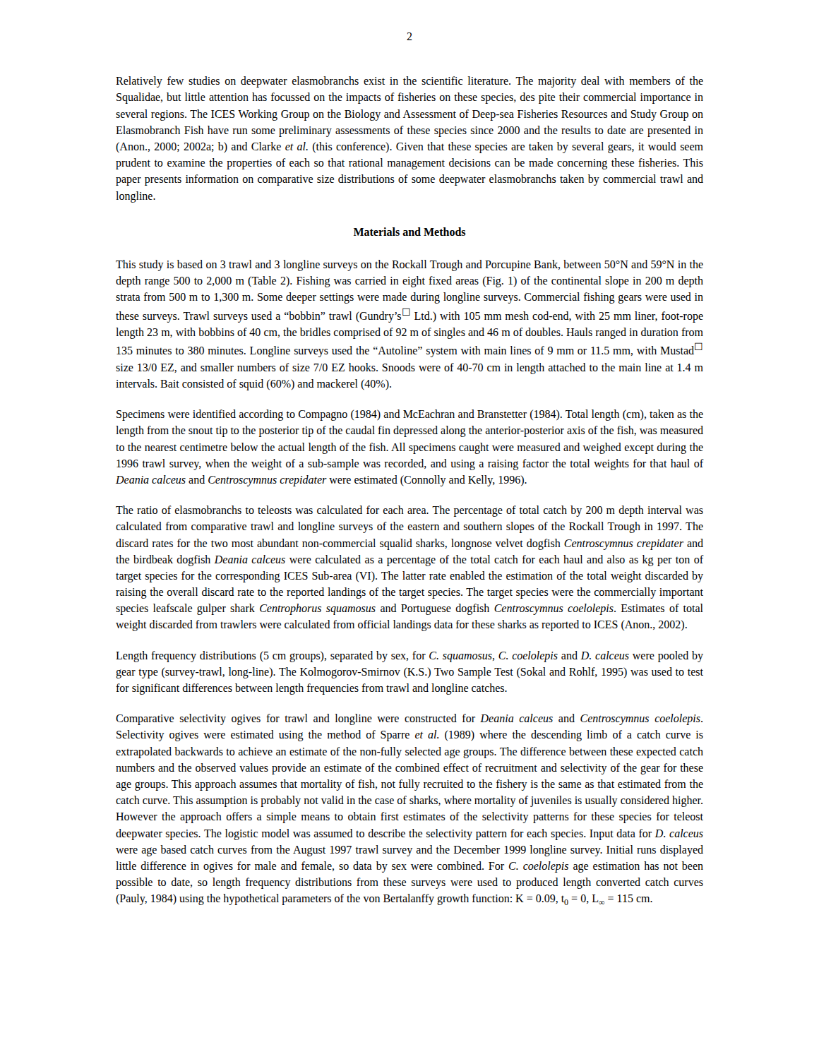2
Relatively few studies on deepwater elasmobranchs exist in the scientific literature. The majority deal with members of the Squalidae, but little attention has focussed on the impacts of fisheries on these species, des pite their commercial importance in several regions. The ICES Working Group on the Biology and Assessment of Deep-sea Fisheries Resources and Study Group on Elasmobranch Fish have run some preliminary assessments of these species since 2000 and the results to date are presented in (Anon., 2000; 2002a; b) and Clarke et al. (this conference). Given that these species are taken by several gears, it would seem prudent to examine the properties of each so that rational management decisions can be made concerning these fisheries. This paper presents information on comparative size distributions of some deepwater elasmobranchs taken by commercial trawl and longline.
Materials and Methods
This study is based on 3 trawl and 3 longline surveys on the Rockall Trough and Porcupine Bank, between 50°N and 59°N in the depth range 500 to 2,000 m (Table 2). Fishing was carried in eight fixed areas (Fig. 1) of the continental slope in 200 m depth strata from 500 m to 1,300 m. Some deeper settings were made during longline surveys. Commercial fishing gears were used in these surveys. Trawl surveys used a “bobbin” trawl (Gundry’s☐ Ltd.) with 105 mm mesh cod-end, with 25 mm liner, foot-rope length 23 m, with bobbins of 40 cm, the bridles comprised of 92 m of singles and 46 m of doubles. Hauls ranged in duration from 135 minutes to 380 minutes. Longline surveys used the “Autoline” system with main lines of 9 mm or 11.5 mm, with Mustad☐ size 13/0 EZ, and smaller numbers of size 7/0 EZ hooks. Snoods were of 40-70 cm in length attached to the main line at 1.4 m intervals. Bait consisted of squid (60%) and mackerel (40%).
Specimens were identified according to Compagno (1984) and McEachran and Branstetter (1984). Total length (cm), taken as the length from the snout tip to the posterior tip of the caudal fin depressed along the anterior-posterior axis of the fish, was measured to the nearest centimetre below the actual length of the fish. All specimens caught were measured and weighed except during the 1996 trawl survey, when the weight of a sub-sample was recorded, and using a raising factor the total weights for that haul of Deania calceus and Centroscymnus crepidater were estimated (Connolly and Kelly, 1996).
The ratio of elasmobranchs to teleosts was calculated for each area. The percentage of total catch by 200 m depth interval was calculated from comparative trawl and longline surveys of the eastern and southern slopes of the Rockall Trough in 1997. The discard rates for the two most abundant non-commercial squalid sharks, longnose velvet dogfish Centroscymnus crepidater and the birdbeak dogfish Deania calceus were calculated as a percentage of the total catch for each haul and also as kg per ton of target species for the corresponding ICES Sub-area (VI). The latter rate enabled the estimation of the total weight discarded by raising the overall discard rate to the reported landings of the target species. The target species were the commercially important species leafscale gulper shark Centrophorus squamosus and Portuguese dogfish Centroscymnus coelolepis. Estimates of total weight discarded from trawlers were calculated from official landings data for these sharks as reported to ICES (Anon., 2002).
Length frequency distributions (5 cm groups), separated by sex, for C. squamosus, C. coelolepis and D. calceus were pooled by gear type (survey-trawl, long-line). The Kolmogorov-Smirnov (K.S.) Two Sample Test (Sokal and Rohlf, 1995) was used to test for significant differences between length frequencies from trawl and longline catches.
Comparative selectivity ogives for trawl and longline were constructed for Deania calceus and Centroscymnus coelolepis. Selectivity ogives were estimated using the method of Sparre et al. (1989) where the descending limb of a catch curve is extrapolated backwards to achieve an estimate of the non-fully selected age groups. The difference between these expected catch numbers and the observed values provide an estimate of the combined effect of recruitment and selectivity of the gear for these age groups. This approach assumes that mortality of fish, not fully recruited to the fishery is the same as that estimated from the catch curve. This assumption is probably not valid in the case of sharks, where mortality of juveniles is usually considered higher. However the approach offers a simple means to obtain first estimates of the selectivity patterns for these species for teleost deepwater species. The logistic model was assumed to describe the selectivity pattern for each species. Input data for D. calceus were age based catch curves from the August 1997 trawl survey and the December 1999 longline survey. Initial runs displayed little difference in ogives for male and female, so data by sex were combined. For C. coelolepis age estimation has not been possible to date, so length frequency distributions from these surveys were used to produced length converted catch curves (Pauly, 1984) using the hypothetical parameters of the von Bertalanffy growth function: K = 0.09, t0 = 0, L∞ = 115 cm.